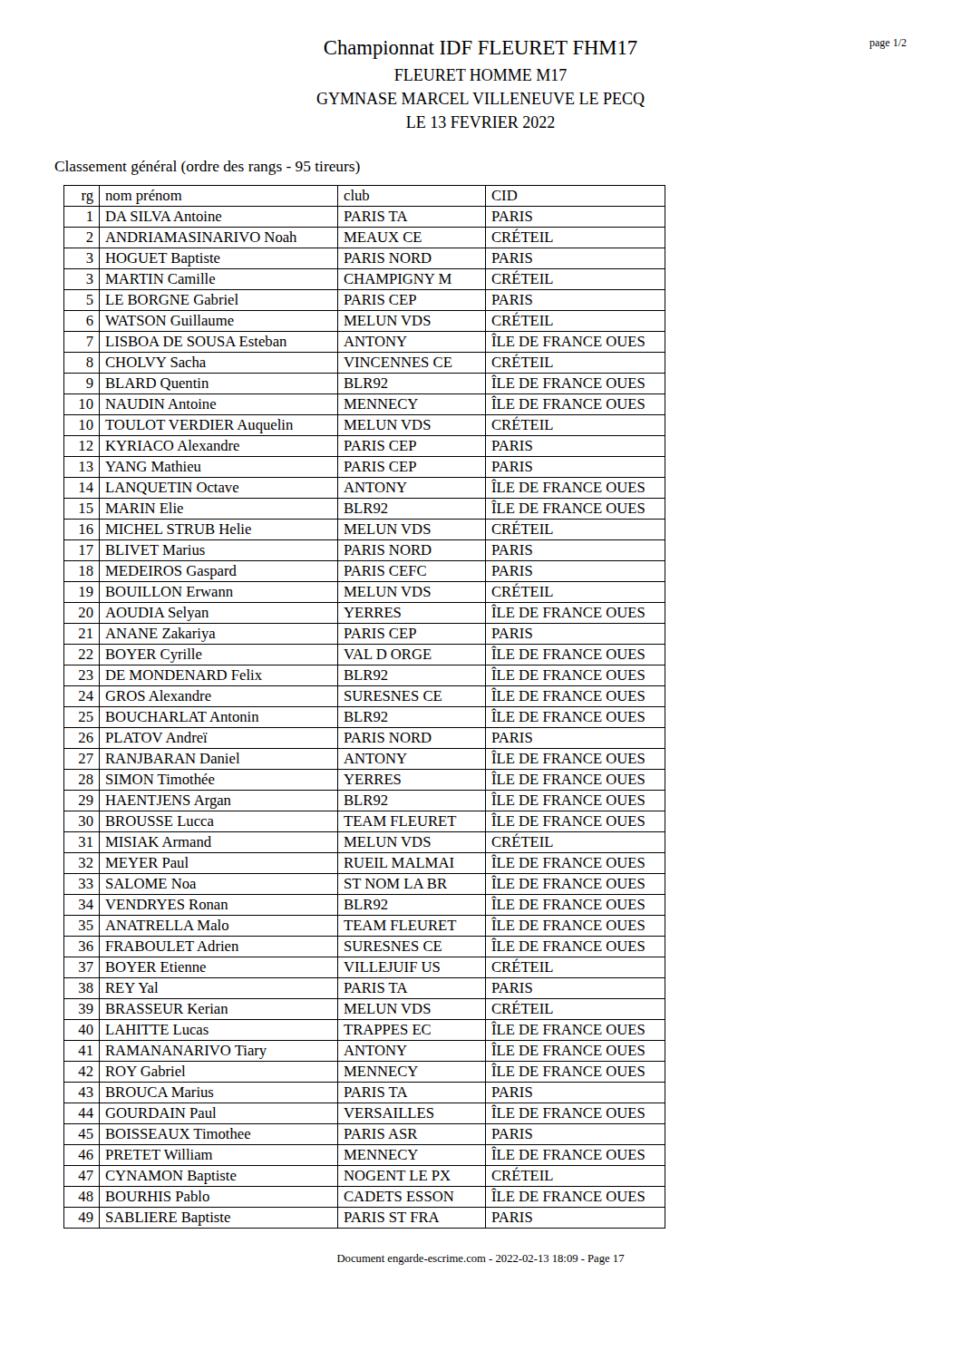page 1/2
Championnat IDF FLEURET FHM17
FLEURET HOMME M17
GYMNASE MARCEL VILLENEUVE LE PECQ
LE 13 FEVRIER 2022
Classement général (ordre des rangs - 95 tireurs)
| rg | nom prénom | club | CID |
| 1 | DA SILVA Antoine | PARIS TA | PARIS |
| 2 | ANDRIAMASINARIVO Noah | MEAUX CE | CRÉTEIL |
| 3 | HOGUET Baptiste | PARIS NORD | PARIS |
| 3 | MARTIN Camille | CHAMPIGNY M | CRÉTEIL |
| 5 | LE BORGNE Gabriel | PARIS CEP | PARIS |
| 6 | WATSON Guillaume | MELUN VDS | CRÉTEIL |
| 7 | LISBOA DE SOUSA Esteban | ANTONY | ÎLE DE FRANCE OUES |
| 8 | CHOLVY Sacha | VINCENNES CE | CRÉTEIL |
| 9 | BLARD Quentin | BLR92 | ÎLE DE FRANCE OUES |
| 10 | NAUDIN Antoine | MENNECY | ÎLE DE FRANCE OUES |
| 10 | TOULOT VERDIER Auquelin | MELUN VDS | CRÉTEIL |
| 12 | KYRIACO Alexandre | PARIS CEP | PARIS |
| 13 | YANG Mathieu | PARIS CEP | PARIS |
| 14 | LANQUETIN Octave | ANTONY | ÎLE DE FRANCE OUES |
| 15 | MARIN Elie | BLR92 | ÎLE DE FRANCE OUES |
| 16 | MICHEL STRUB Helie | MELUN VDS | CRÉTEIL |
| 17 | BLIVET Marius | PARIS NORD | PARIS |
| 18 | MEDEIROS Gaspard | PARIS CEFC | PARIS |
| 19 | BOUILLON Erwann | MELUN VDS | CRÉTEIL |
| 20 | AOUDIA Selyan | YERRES | ÎLE DE FRANCE OUES |
| 21 | ANANE Zakariya | PARIS CEP | PARIS |
| 22 | BOYER Cyrille | VAL D ORGE | ÎLE DE FRANCE OUES |
| 23 | DE MONDENARD Felix | BLR92 | ÎLE DE FRANCE OUES |
| 24 | GROS Alexandre | SURESNES CE | ÎLE DE FRANCE OUES |
| 25 | BOUCHARLAT Antonin | BLR92 | ÎLE DE FRANCE OUES |
| 26 | PLATOV Andreï | PARIS NORD | PARIS |
| 27 | RANJBARAN Daniel | ANTONY | ÎLE DE FRANCE OUES |
| 28 | SIMON Timothée | YERRES | ÎLE DE FRANCE OUES |
| 29 | HAENTJENS Argan | BLR92 | ÎLE DE FRANCE OUES |
| 30 | BROUSSE Lucca | TEAM FLEURET | ÎLE DE FRANCE OUES |
| 31 | MISIAK Armand | MELUN VDS | CRÉTEIL |
| 32 | MEYER Paul | RUEIL MALMAI | ÎLE DE FRANCE OUES |
| 33 | SALOME Noa | ST NOM LA BR | ÎLE DE FRANCE OUES |
| 34 | VENDRYES Ronan | BLR92 | ÎLE DE FRANCE OUES |
| 35 | ANATRELLA Malo | TEAM FLEURET | ÎLE DE FRANCE OUES |
| 36 | FRABOULET Adrien | SURESNES CE | ÎLE DE FRANCE OUES |
| 37 | BOYER Etienne | VILLEJUIF US | CRÉTEIL |
| 38 | REY Yal | PARIS TA | PARIS |
| 39 | BRASSEUR Kerian | MELUN VDS | CRÉTEIL |
| 40 | LAHITTE Lucas | TRAPPES EC | ÎLE DE FRANCE OUES |
| 41 | RAMANANARIVO Tiary | ANTONY | ÎLE DE FRANCE OUES |
| 42 | ROY Gabriel | MENNECY | ÎLE DE FRANCE OUES |
| 43 | BROUCA Marius | PARIS TA | PARIS |
| 44 | GOURDAIN Paul | VERSAILLES | ÎLE DE FRANCE OUES |
| 45 | BOISSEAUX Timothee | PARIS ASR | PARIS |
| 46 | PRETET William | MENNECY | ÎLE DE FRANCE OUES |
| 47 | CYNAMON Baptiste | NOGENT LE PX | CRÉTEIL |
| 48 | BOURHIS Pablo | CADETS ESSON | ÎLE DE FRANCE OUES |
| 49 | SABLIERE Baptiste | PARIS ST FRA | PARIS |
Document engarde-escrime.com - 2022-02-13 18:09 - Page 17